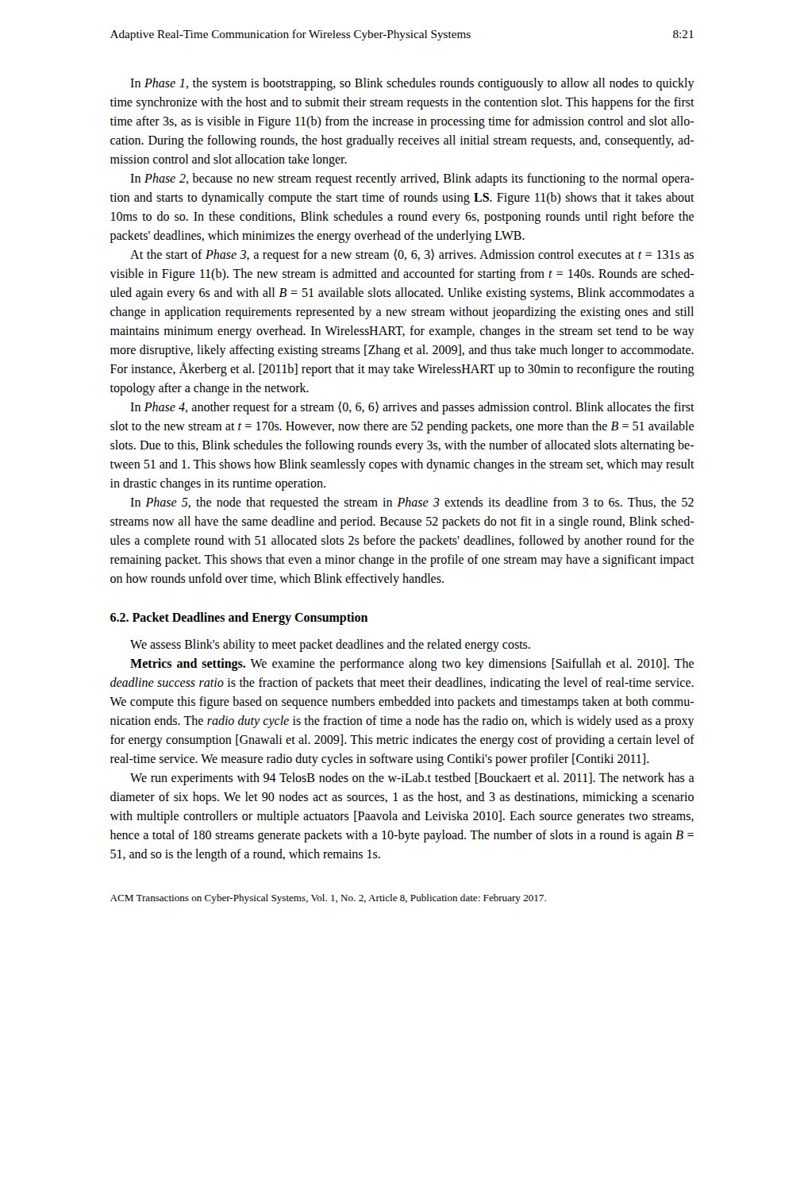Adaptive Real-Time Communication for Wireless Cyber-Physical Systems 8:21
In Phase 1, the system is bootstrapping, so Blink schedules rounds contiguously to allow all nodes to quickly time synchronize with the host and to submit their stream requests in the contention slot. This happens for the first time after 3s, as is visible in Figure 11(b) from the increase in processing time for admission control and slot allocation. During the following rounds, the host gradually receives all initial stream requests, and, consequently, admission control and slot allocation take longer.
In Phase 2, because no new stream request recently arrived, Blink adapts its functioning to the normal operation and starts to dynamically compute the start time of rounds using LS. Figure 11(b) shows that it takes about 10ms to do so. In these conditions, Blink schedules a round every 6s, postponing rounds until right before the packets' deadlines, which minimizes the energy overhead of the underlying LWB.
At the start of Phase 3, a request for a new stream ⟨0, 6, 3⟩ arrives. Admission control executes at t = 131s as visible in Figure 11(b). The new stream is admitted and accounted for starting from t = 140s. Rounds are scheduled again every 6s and with all B = 51 available slots allocated. Unlike existing systems, Blink accommodates a change in application requirements represented by a new stream without jeopardizing the existing ones and still maintains minimum energy overhead. In WirelessHART, for example, changes in the stream set tend to be way more disruptive, likely affecting existing streams [Zhang et al. 2009], and thus take much longer to accommodate. For instance, Åkerberg et al. [2011b] report that it may take WirelessHART up to 30min to reconfigure the routing topology after a change in the network.
In Phase 4, another request for a stream ⟨0, 6, 6⟩ arrives and passes admission control. Blink allocates the first slot to the new stream at t = 170s. However, now there are 52 pending packets, one more than the B = 51 available slots. Due to this, Blink schedules the following rounds every 3s, with the number of allocated slots alternating between 51 and 1. This shows how Blink seamlessly copes with dynamic changes in the stream set, which may result in drastic changes in its runtime operation.
In Phase 5, the node that requested the stream in Phase 3 extends its deadline from 3 to 6s. Thus, the 52 streams now all have the same deadline and period. Because 52 packets do not fit in a single round, Blink schedules a complete round with 51 allocated slots 2s before the packets' deadlines, followed by another round for the remaining packet. This shows that even a minor change in the profile of one stream may have a significant impact on how rounds unfold over time, which Blink effectively handles.
6.2. Packet Deadlines and Energy Consumption
We assess Blink's ability to meet packet deadlines and the related energy costs.
Metrics and settings. We examine the performance along two key dimensions [Saifullah et al. 2010]. The deadline success ratio is the fraction of packets that meet their deadlines, indicating the level of real-time service. We compute this figure based on sequence numbers embedded into packets and timestamps taken at both communication ends. The radio duty cycle is the fraction of time a node has the radio on, which is widely used as a proxy for energy consumption [Gnawali et al. 2009]. This metric indicates the energy cost of providing a certain level of real-time service. We measure radio duty cycles in software using Contiki's power profiler [Contiki 2011].
We run experiments with 94 TelosB nodes on the w-iLab.t testbed [Bouckaert et al. 2011]. The network has a diameter of six hops. We let 90 nodes act as sources, 1 as the host, and 3 as destinations, mimicking a scenario with multiple controllers or multiple actuators [Paavola and Leiviska 2010]. Each source generates two streams, hence a total of 180 streams generate packets with a 10-byte payload. The number of slots in a round is again B = 51, and so is the length of a round, which remains 1s.
ACM Transactions on Cyber-Physical Systems, Vol. 1, No. 2, Article 8, Publication date: February 2017.